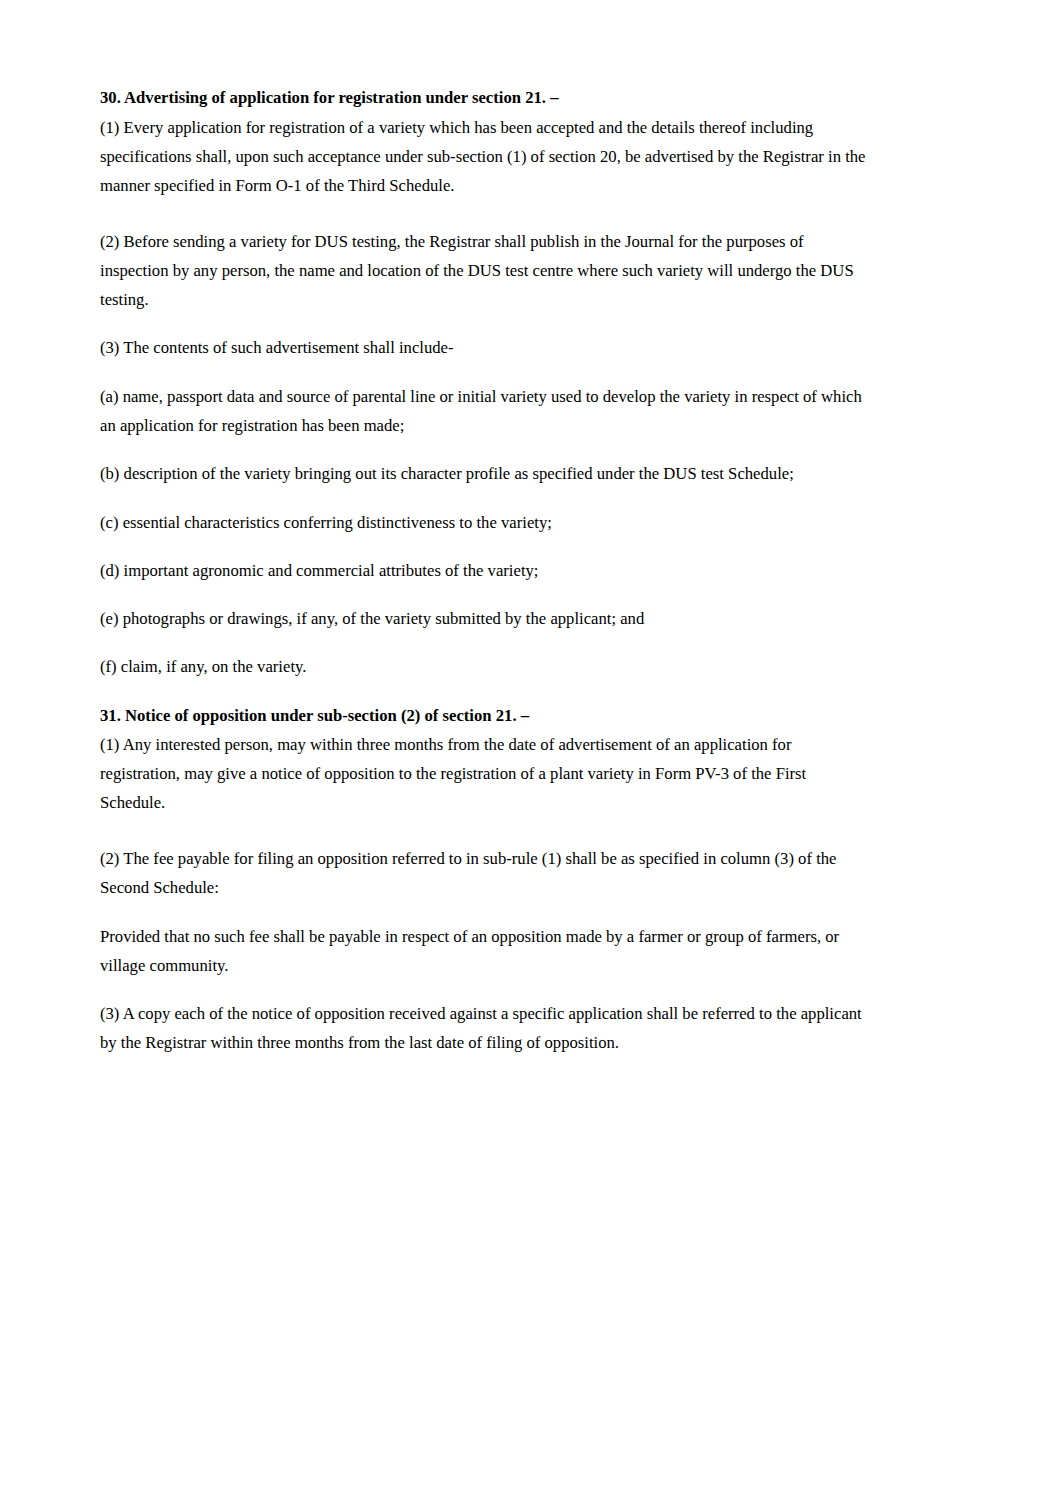30. Advertising of application for registration under section 21. –
(1) Every application for registration of a variety which has been accepted and the details thereof including specifications shall, upon such acceptance under sub-section (1) of section 20, be advertised by the Registrar in the manner specified in Form O-1 of the Third Schedule.
(2) Before sending a variety for DUS testing, the Registrar shall publish in the Journal for the purposes of inspection by any person, the name and location of the DUS test centre where such variety will undergo the DUS testing.
(3) The contents of such advertisement shall include-
(a) name, passport data and source of parental line or initial variety used to develop the variety in respect of which an application for registration has been made;
(b) description of the variety bringing out its character profile as specified under the DUS test Schedule;
(c) essential characteristics conferring distinctiveness to the variety;
(d) important agronomic and commercial attributes of the variety;
(e) photographs or drawings, if any, of the variety submitted by the applicant; and
(f) claim, if any, on the variety.
31. Notice of opposition under sub-section (2) of section 21. –
(1) Any interested person, may within three months from the date of advertisement of an application for registration, may give a notice of opposition to the registration of a plant variety in Form PV-3 of the First Schedule.
(2) The fee payable for filing an opposition referred to in sub-rule (1) shall be as specified in column (3) of the Second Schedule:
Provided that no such fee shall be payable in respect of an opposition made by a farmer or group of farmers, or village community.
(3) A copy each of the notice of opposition received against a specific application shall be referred to the applicant by the Registrar within three months from the last date of filing of opposition.